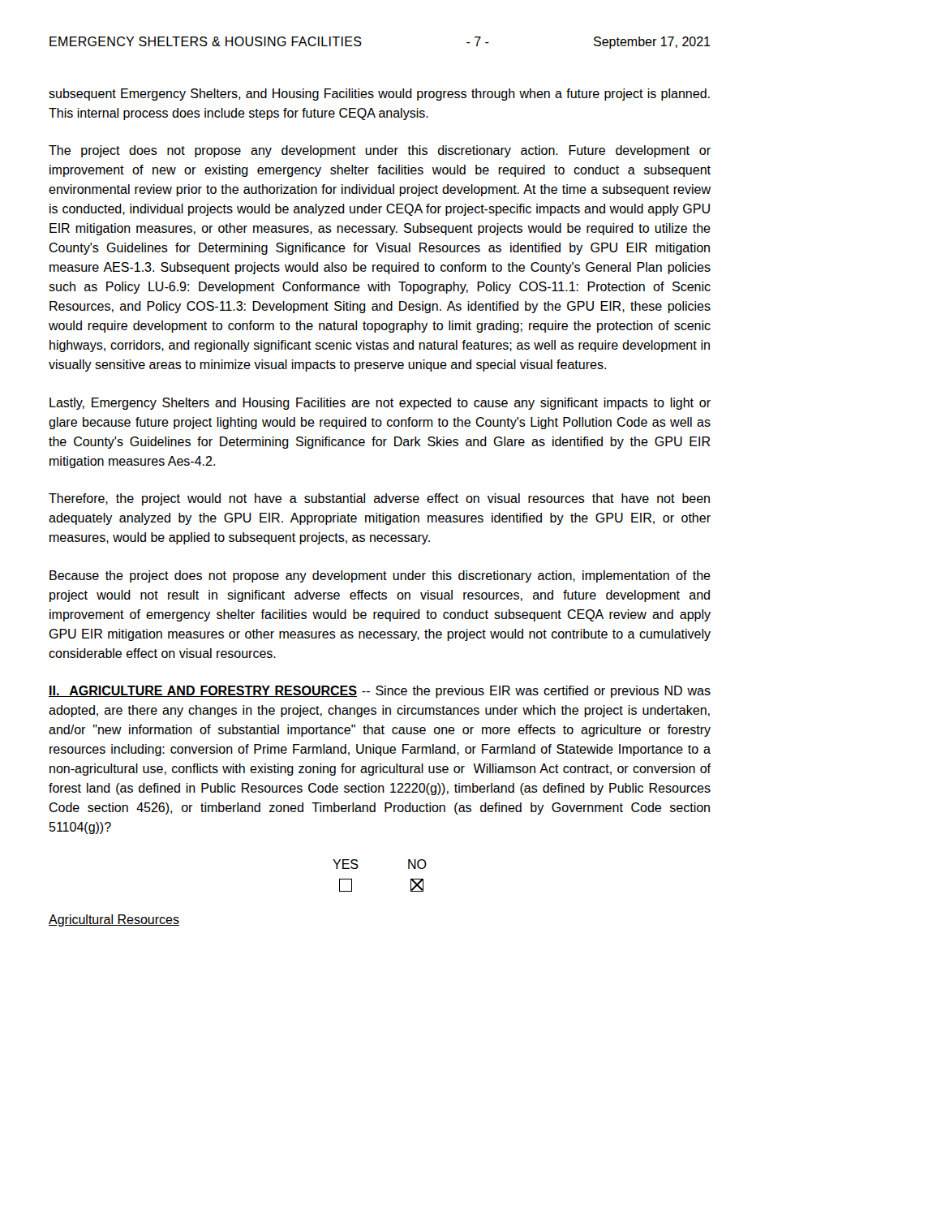EMERGENCY SHELTERS & HOUSING FACILITIES - 7 - September 17, 2021
subsequent Emergency Shelters, and Housing Facilities would progress through when a future project is planned. This internal process does include steps for future CEQA analysis.
The project does not propose any development under this discretionary action. Future development or improvement of new or existing emergency shelter facilities would be required to conduct a subsequent environmental review prior to the authorization for individual project development. At the time a subsequent review is conducted, individual projects would be analyzed under CEQA for project-specific impacts and would apply GPU EIR mitigation measures, or other measures, as necessary. Subsequent projects would be required to utilize the County's Guidelines for Determining Significance for Visual Resources as identified by GPU EIR mitigation measure AES-1.3. Subsequent projects would also be required to conform to the County's General Plan policies such as Policy LU-6.9: Development Conformance with Topography, Policy COS-11.1: Protection of Scenic Resources, and Policy COS-11.3: Development Siting and Design. As identified by the GPU EIR, these policies would require development to conform to the natural topography to limit grading; require the protection of scenic highways, corridors, and regionally significant scenic vistas and natural features; as well as require development in visually sensitive areas to minimize visual impacts to preserve unique and special visual features.
Lastly, Emergency Shelters and Housing Facilities are not expected to cause any significant impacts to light or glare because future project lighting would be required to conform to the County's Light Pollution Code as well as the County's Guidelines for Determining Significance for Dark Skies and Glare as identified by the GPU EIR mitigation measures Aes-4.2.
Therefore, the project would not have a substantial adverse effect on visual resources that have not been adequately analyzed by the GPU EIR. Appropriate mitigation measures identified by the GPU EIR, or other measures, would be applied to subsequent projects, as necessary.
Because the project does not propose any development under this discretionary action, implementation of the project would not result in significant adverse effects on visual resources, and future development and improvement of emergency shelter facilities would be required to conduct subsequent CEQA review and apply GPU EIR mitigation measures or other measures as necessary, the project would not contribute to a cumulatively considerable effect on visual resources.
II. AGRICULTURE AND FORESTRY RESOURCES -- Since the previous EIR was certified or previous ND was adopted, are there any changes in the project, changes in circumstances under which the project is undertaken, and/or "new information of substantial importance" that cause one or more effects to agriculture or forestry resources including: conversion of Prime Farmland, Unique Farmland, or Farmland of Statewide Importance to a non-agricultural use, conflicts with existing zoning for agricultural use or Williamson Act contract, or conversion of forest land (as defined in Public Resources Code section 12220(g)), timberland (as defined by Public Resources Code section 4526), or timberland zoned Timberland Production (as defined by Government Code section 51104(g))?
| YES | NO |
Agricultural Resources